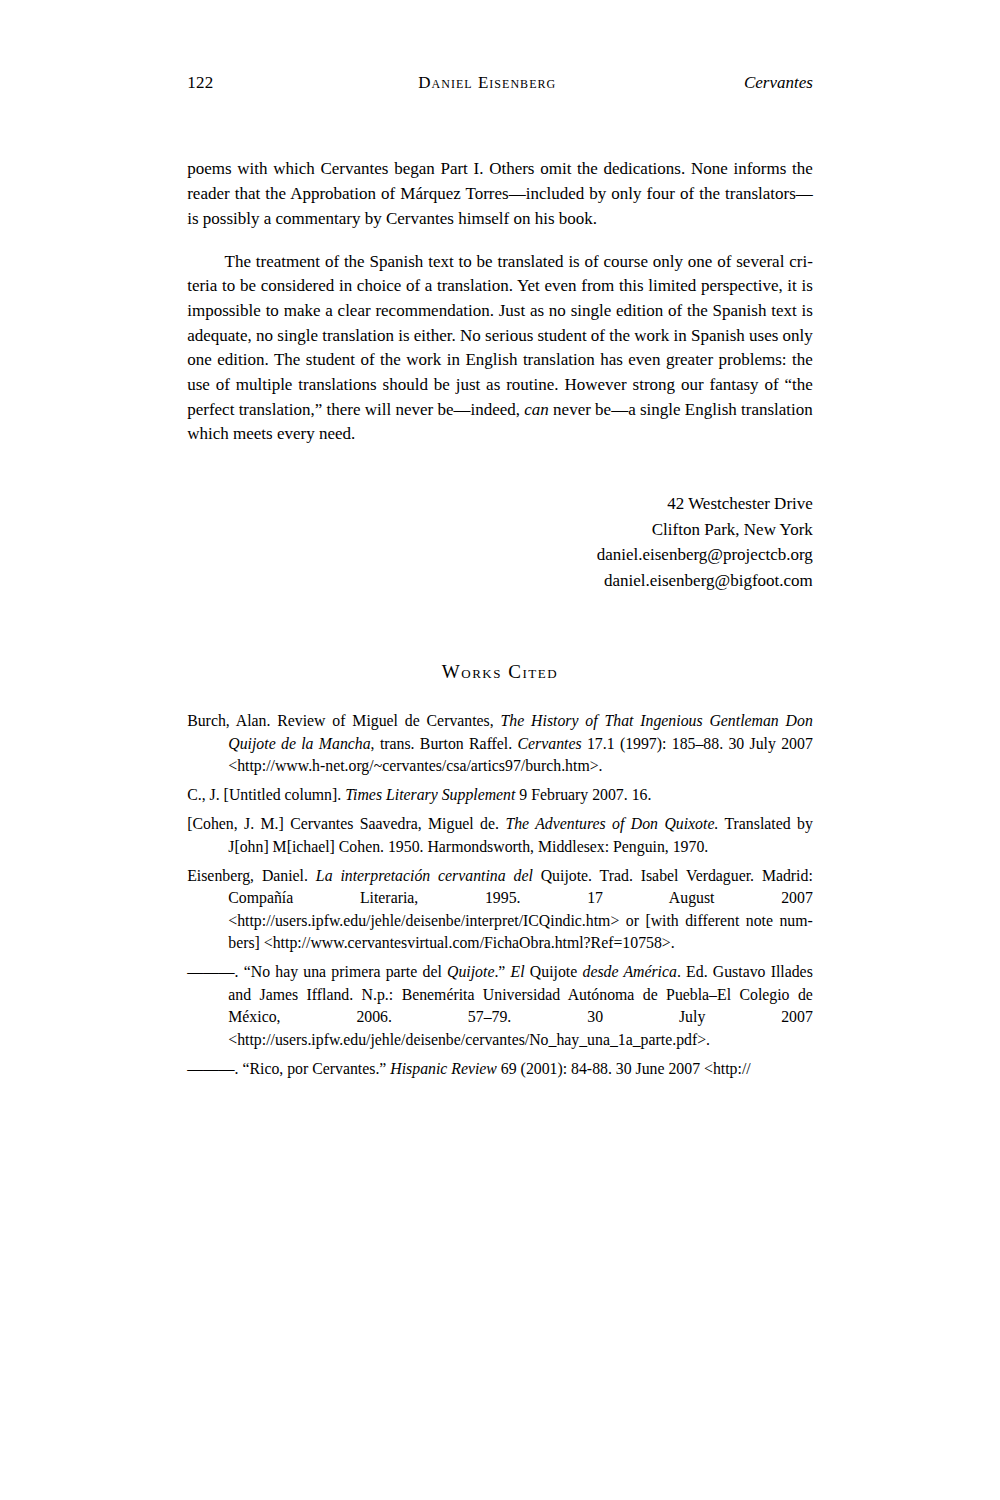122
Daniel Eisenberg
Cervantes
poems with which Cervantes began Part I. Others omit the dedications. None informs the reader that the Approbation of Márquez Torres—included by only four of the translators—is possibly a commentary by Cervantes himself on his book.
The treatment of the Spanish text to be translated is of course only one of several criteria to be considered in choice of a translation. Yet even from this limited perspective, it is impossible to make a clear recommendation. Just as no single edition of the Spanish text is adequate, no single translation is either. No serious student of the work in Spanish uses only one edition. The student of the work in English translation has even greater problems: the use of multiple translations should be just as routine. However strong our fantasy of “the perfect translation,” there will never be—indeed, can never be—a single English translation which meets every need.
42 Westchester Drive
Clifton Park, New York
daniel.eisenberg@projectcb.org
daniel.eisenberg@bigfoot.com
Works Cited
Burch, Alan. Review of Miguel de Cervantes, The History of That Ingenious Gentleman Don Quijote de la Mancha, trans. Burton Raffel. Cervantes 17.1 (1997): 185–88. 30 July 2007 <http://www.h-net.org/~cervantes/csa/artics97/burch.htm>.
C., J. [Untitled column]. Times Literary Supplement 9 February 2007. 16.
[Cohen, J. M.] Cervantes Saavedra, Miguel de. The Adventures of Don Quixote. Translated by J[ohn] M[ichael] Cohen. 1950. Harmondsworth, Middlesex: Penguin, 1970.
Eisenberg, Daniel. La interpretación cervantina del Quijote. Trad. Isabel Verdaguer. Madrid: Compañía Literaria, 1995. 17 August 2007 <http://users.ipfw.edu/jehle/deisenbe/interpret/ICQindic.htm> or [with different note numbers] <http://www.cervantesvirtual.com/FichaObra.html?Ref=10758>.
———. “No hay una primera parte del Quijote.” El Quijote desde América. Ed. Gustavo Illades and James Iffland. N.p.: Benemérita Universidad Autónoma de Puebla–El Colegio de México, 2006. 57–79. 30 July 2007 <http://users.ipfw.edu/jehle/deisenbe/cervantes/No_hay_una_1a_parte.pdf>.
———. “Rico, por Cervantes.” Hispanic Review 69 (2001): 84-88. 30 June 2007 <http://